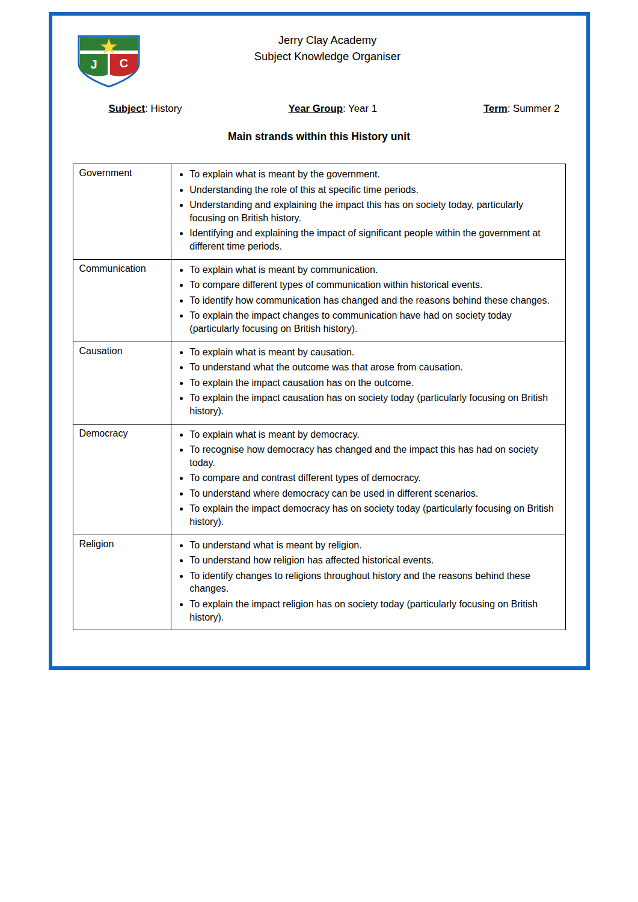Jerry Clay Academy J C
Jerry Clay Academy
Subject Knowledge Organiser
Subject: History
Year Group: Year 1
Term: Summer 2
Main strands within this History unit
| Government | To explain what is meant by the government. Understanding the role of this at specific time periods. Understanding and explaining the impact this has on society today, particularly focusing on British history. Identifying and explaining the impact of significant people within the government at different time periods. |
| Communication | To explain what is meant by communication. To compare different types of communication within historical events. To identify how communication has changed and the reasons behind these changes. To explain the impact changes to communication have had on society today (particularly focusing on British history). |
| Causation | To explain what is meant by causation. To understand what the outcome was that arose from causation. To explain the impact causation has on the outcome. To explain the impact causation has on society today (particularly focusing on British history). |
| Democracy | To explain what is meant by democracy. To recognise how democracy has changed and the impact this has had on society today. To compare and contrast different types of democracy. To understand where democracy can be used in different scenarios. To explain the impact democracy has on society today (particularly focusing on British history). |
| Religion | To understand what is meant by religion. To understand how religion has affected historical events. To identify changes to religions throughout history and the reasons behind these changes. To explain the impact religion has on society today (particularly focusing on British history). |